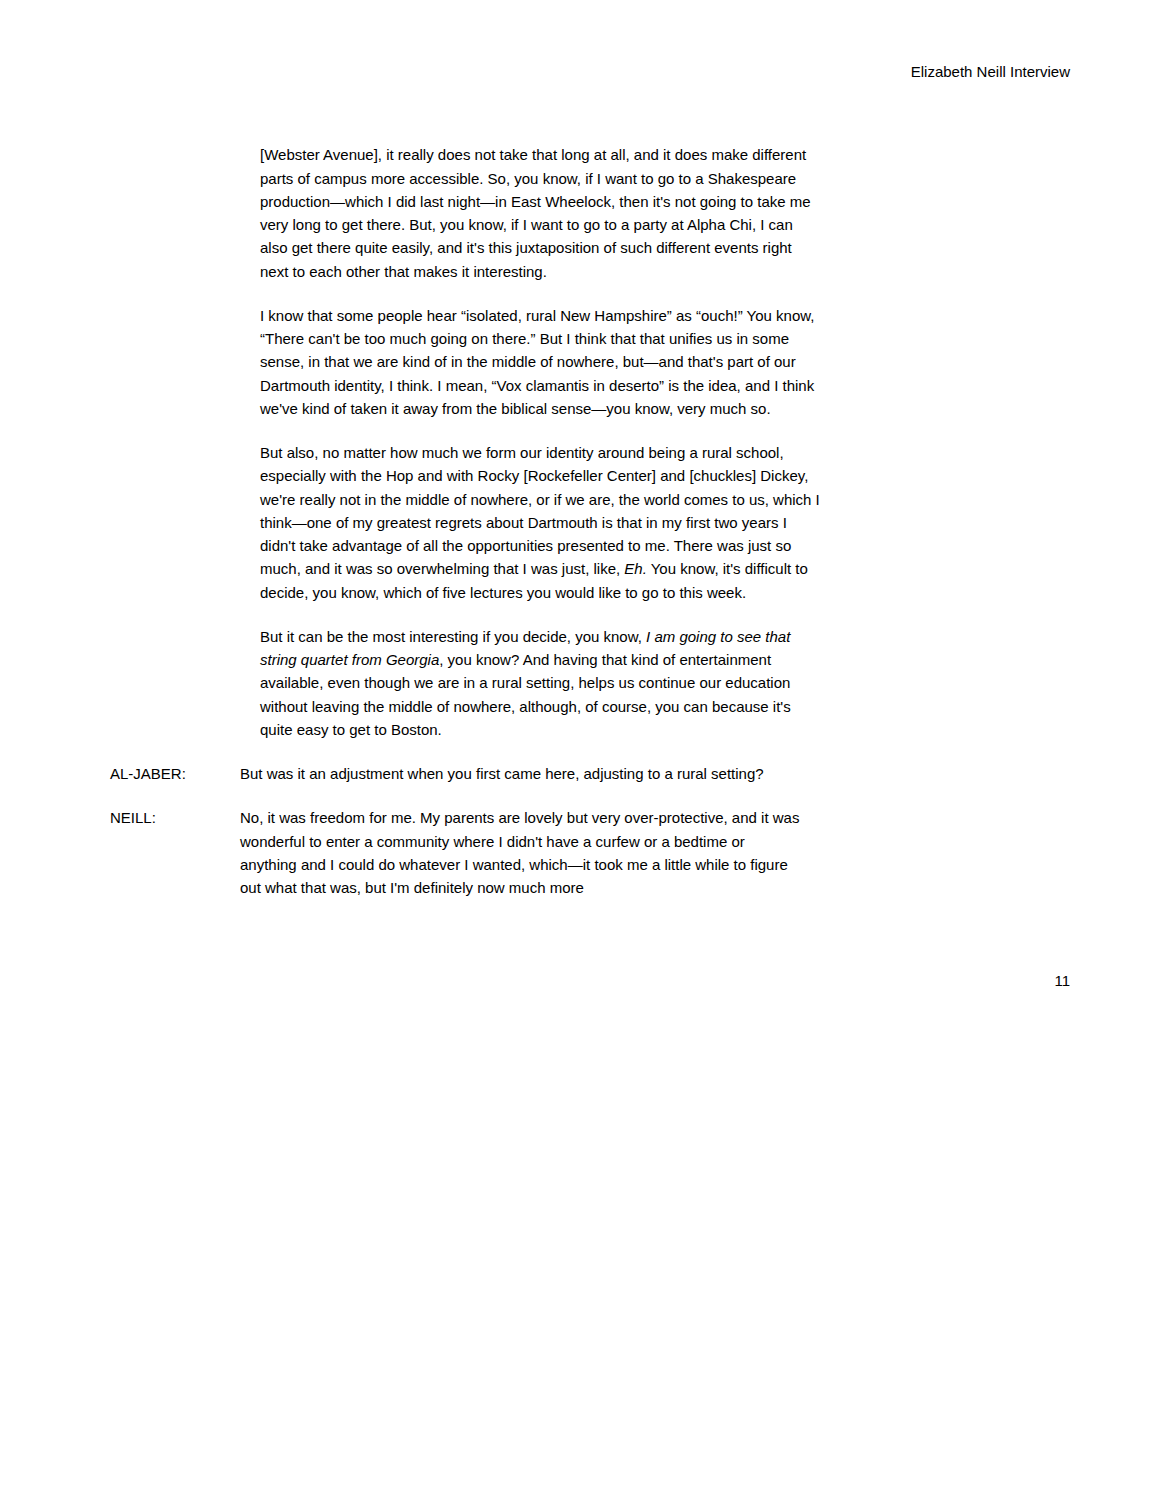Elizabeth Neill Interview
[Webster Avenue], it really does not take that long at all, and it does make different parts of campus more accessible. So, you know, if I want to go to a Shakespeare production—which I did last night—in East Wheelock, then it's not going to take me very long to get there. But, you know, if I want to go to a party at Alpha Chi, I can also get there quite easily, and it's this juxtaposition of such different events right next to each other that makes it interesting.
I know that some people hear “isolated, rural New Hampshire” as “ouch!” You know, “There can't be too much going on there.” But I think that that unifies us in some sense, in that we are kind of in the middle of nowhere, but—and that's part of our Dartmouth identity, I think. I mean, “Vox clamantis in deserto” is the idea, and I think we've kind of taken it away from the biblical sense—you know, very much so.
But also, no matter how much we form our identity around being a rural school, especially with the Hop and with Rocky [Rockefeller Center] and [chuckles] Dickey, we're really not in the middle of nowhere, or if we are, the world comes to us, which I think—one of my greatest regrets about Dartmouth is that in my first two years I didn't take advantage of all the opportunities presented to me. There was just so much, and it was so overwhelming that I was just, like, Eh. You know, it's difficult to decide, you know, which of five lectures you would like to go to this week.
But it can be the most interesting if you decide, you know, I am going to see that string quartet from Georgia, you know? And having that kind of entertainment available, even though we are in a rural setting, helps us continue our education without leaving the middle of nowhere, although, of course, you can because it's quite easy to get to Boston.
AL-JABER:
But was it an adjustment when you first came here, adjusting to a rural setting?
NEILL:
No, it was freedom for me. My parents are lovely but very over-protective, and it was wonderful to enter a community where I didn't have a curfew or a bedtime or anything and I could do whatever I wanted, which—it took me a little while to figure out what that was, but I'm definitely now much more
11